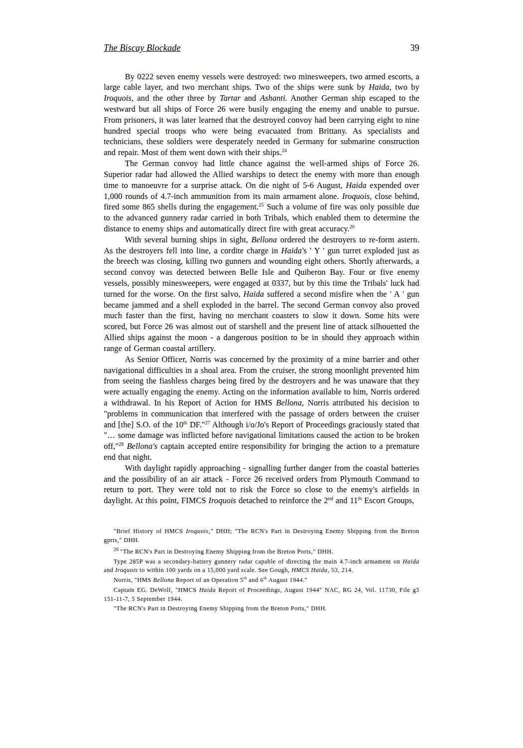The Biscay Blockade
39
By 0222 seven enemy vessels were destroyed: two minesweepers, two armed escorts, a large cable layer, and two merchant ships. Two of the ships were sunk by Haida, two by Iroquois, and the other three by Tartar and Ashanti. Another German ship escaped to the westward but all ships of Force 26 were busily engaging the enemy and unable to pursue. From prisoners, it was later learned that the destroyed convoy had been carrying eight to nine hundred special troops who were being evacuated from Brittany. As specialists and technicians, these soldiers were desperately needed in Germany for submarine construction and repair. Most of them went down with their ships.24
The German convoy had little chance against the well-armed ships of Force 26. Superior radar had allowed the Allied warships to detect the enemy with more than enough time to manoeuvre for a surprise attack. On die night of 5-6 August, Haida expended over 1,000 rounds of 4.7-inch ammunition from its main armament alone. Iroquois, close behind, fired some 865 shells during the engagement.25 Such a volume of fire was only possible due to the advanced gunnery radar carried in both Tribals, which enabled them to determine the distance to enemy ships and automatically direct fire with great accuracy.26
With several burning ships in sight, Bellona ordered the destroyers to re-form astern. As the destroyers fell into line, a cordite charge in Haida's ' Y ' gun turret exploded just as the breech was closing, killing two gunners and wounding eight others. Shortly afterwards, a second convoy was detected between Belle Isle and Quiberon Bay. Four or five enemy vessels, possibly minesweepers, were engaged at 0337, but by this time the Tribals' luck had turned for the worse. On the first salvo, Haida suffered a second misfire when the ' A ' gun became jammed and a shell exploded in the barrel. The second German convoy also proved much faster than the first, having no merchant coasters to slow it down. Some hits were scored, but Force 26 was almost out of starshell and the present line of attack silhouetted the Allied ships against the moon - a dangerous position to be in should they approach within range of German coastal artillery.
As Senior Officer, Norris was concerned by the proximity of a mine barrier and other navigational difficulties in a shoal area. From the cruiser, the strong moonlight prevented him from seeing the fiashless charges being fired by the destroyers and he was unaware that they were actually engaging the enemy. Acting on the information available to him, Norris ordered a withdrawal. In his Report of Action for HMS Bellona, Norris attributed his decision to "problems in communication that interfered with the passage of orders between the cruiser and [the] S.O. of the 10th DF."27 Although i/o/Jo's Report of Proceedings graciously stated that "… some damage was inflicted before navigational limitations caused the action to be broken off,"28 Bellona's captain accepted entire responsibility for bringing the action to a premature end that night.
With daylight rapidly approaching - signalling further danger from the coastal batteries and the possibility of an air attack - Force 26 received orders from Plymouth Command to return to port. They were told not to risk the Force so close to the enemy's airfields in daylight. At this point, FIMCS Iroquois detached to reinforce the 2nd and 11th Escort Groups,
"Brief History of HMCS Iroquois," DHH; "The RCN's Part in Destroying Enemy Shipping from the Breton gprts," DHH.
26"The RCN's Part in Destroying Enemy Shipping from the Breton Ports," DHH.
Type 285P was a secondary-battery gunnery radar capable of directing the main 4.7-inch armament on Haida and Iroquois to within 100 yards on a 15,000 yard scale. See Gough, HMCS Haida, 53, 214.
Norris, "HMS Bellona Report of an Operation 5th and 6th August 1944."
Captain EG. DeWolf, "HMCS Haida Report of Proceedings, August 1944" NAC, RG 24, Vol. 11730, File g3 151-11-7, 5 September 1944.
"The RCN's Part in Destroying Enemy Shipping from the Breton Ports," DHH.